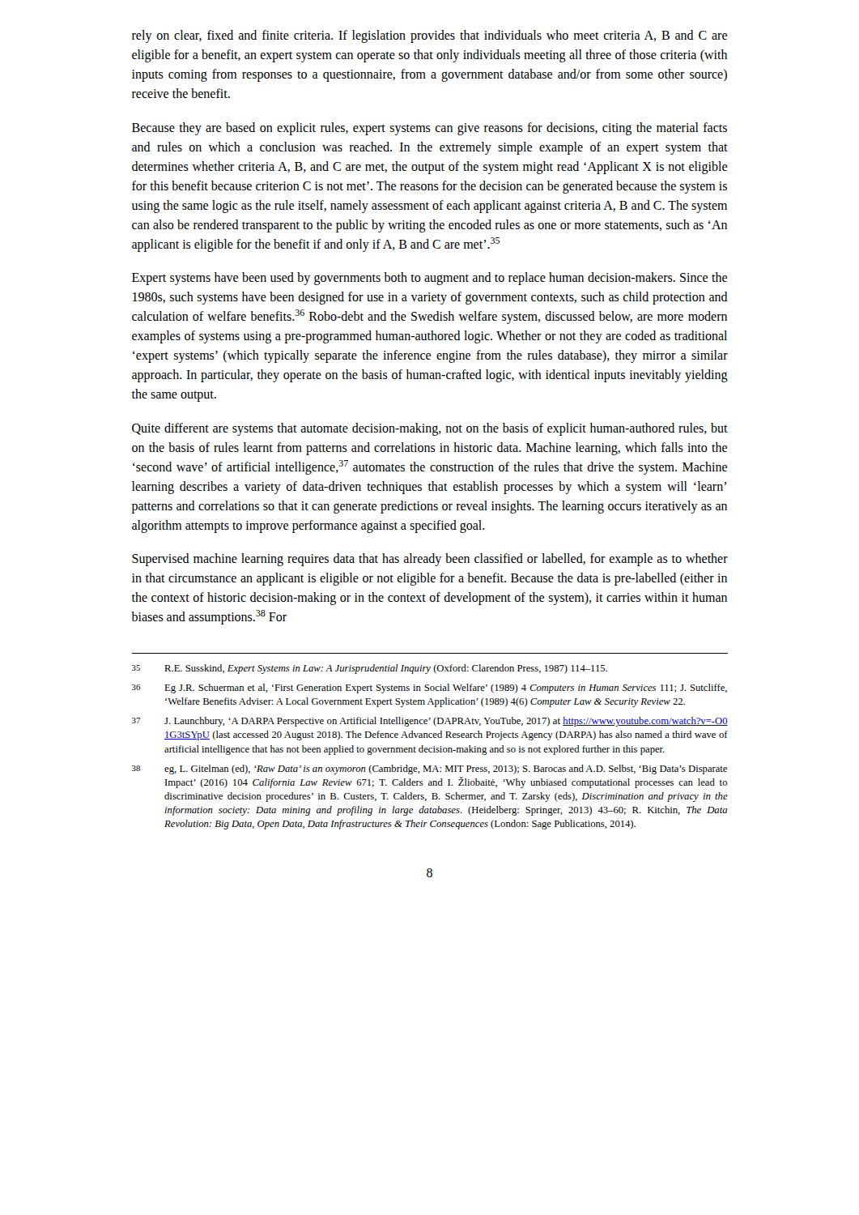rely on clear, fixed and finite criteria. If legislation provides that individuals who meet criteria A, B and C are eligible for a benefit, an expert system can operate so that only individuals meeting all three of those criteria (with inputs coming from responses to a questionnaire, from a government database and/or from some other source) receive the benefit.
Because they are based on explicit rules, expert systems can give reasons for decisions, citing the material facts and rules on which a conclusion was reached. In the extremely simple example of an expert system that determines whether criteria A, B, and C are met, the output of the system might read ‘Applicant X is not eligible for this benefit because criterion C is not met’. The reasons for the decision can be generated because the system is using the same logic as the rule itself, namely assessment of each applicant against criteria A, B and C. The system can also be rendered transparent to the public by writing the encoded rules as one or more statements, such as ‘An applicant is eligible for the benefit if and only if A, B and C are met’.35
Expert systems have been used by governments both to augment and to replace human decision-makers. Since the 1980s, such systems have been designed for use in a variety of government contexts, such as child protection and calculation of welfare benefits.36 Robo-debt and the Swedish welfare system, discussed below, are more modern examples of systems using a pre-programmed human-authored logic. Whether or not they are coded as traditional ‘expert systems’ (which typically separate the inference engine from the rules database), they mirror a similar approach. In particular, they operate on the basis of human-crafted logic, with identical inputs inevitably yielding the same output.
Quite different are systems that automate decision-making, not on the basis of explicit human-authored rules, but on the basis of rules learnt from patterns and correlations in historic data. Machine learning, which falls into the ‘second wave’ of artificial intelligence,37 automates the construction of the rules that drive the system. Machine learning describes a variety of data-driven techniques that establish processes by which a system will ‘learn’ patterns and correlations so that it can generate predictions or reveal insights. The learning occurs iteratively as an algorithm attempts to improve performance against a specified goal.
Supervised machine learning requires data that has already been classified or labelled, for example as to whether in that circumstance an applicant is eligible or not eligible for a benefit. Because the data is pre-labelled (either in the context of historic decision-making or in the context of development of the system), it carries within it human biases and assumptions.38 For
35 R.E. Susskind, Expert Systems in Law: A Jurisprudential Inquiry (Oxford: Clarendon Press, 1987) 114–115.
36 Eg J.R. Schuerman et al, ‘First Generation Expert Systems in Social Welfare’ (1989) 4 Computers in Human Services 111; J. Sutcliffe, ‘Welfare Benefits Adviser: A Local Government Expert System Application’ (1989) 4(6) Computer Law & Security Review 22.
37 J. Launchbury, ‘A DARPA Perspective on Artificial Intelligence’ (DAPRAtv, YouTube, 2017) at https://www.youtube.com/watch?v=-O01G3tSYpU (last accessed 20 August 2018). The Defence Advanced Research Projects Agency (DARPA) has also named a third wave of artificial intelligence that has not been applied to government decision-making and so is not explored further in this paper.
38eg, L. Gitelman (ed), ‘Raw Data’ is an oxymoron (Cambridge, MA: MIT Press, 2013); S. Barocas and A.D. Selbst, ‘Big Data’s Disparate Impact’ (2016) 104 California Law Review 671; T. Calders and I. Žliobaitė, ‘Why unbiased computational processes can lead to discriminative decision procedures’ in B. Custers, T. Calders, B. Schermer, and T. Zarsky (eds), Discrimination and privacy in the information society: Data mining and profiling in large databases. (Heidelberg: Springer, 2013) 43–60; R. Kitchin, The Data Revolution: Big Data, Open Data, Data Infrastructures & Their Consequences (London: Sage Publications, 2014).
8